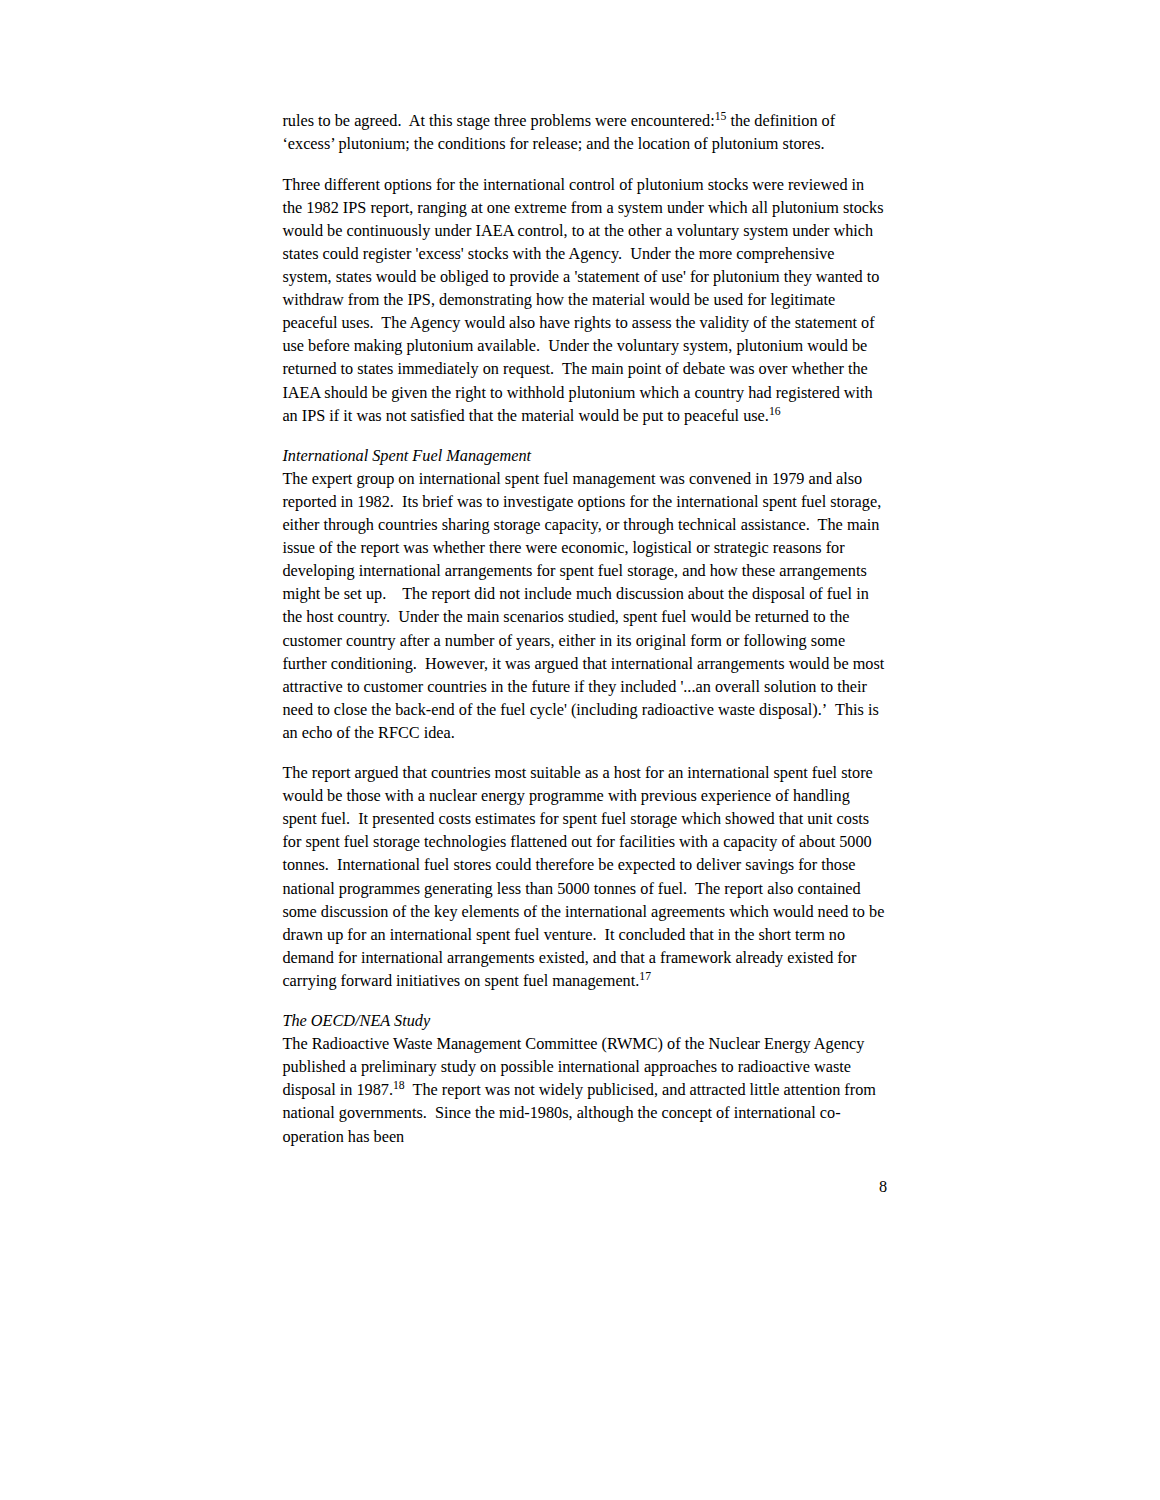rules to be agreed. At this stage three problems were encountered:15 the definition of ‘excess’ plutonium; the conditions for release; and the location of plutonium stores.
Three different options for the international control of plutonium stocks were reviewed in the 1982 IPS report, ranging at one extreme from a system under which all plutonium stocks would be continuously under IAEA control, to at the other a voluntary system under which states could register 'excess' stocks with the Agency. Under the more comprehensive system, states would be obliged to provide a 'statement of use' for plutonium they wanted to withdraw from the IPS, demonstrating how the material would be used for legitimate peaceful uses. The Agency would also have rights to assess the validity of the statement of use before making plutonium available. Under the voluntary system, plutonium would be returned to states immediately on request. The main point of debate was over whether the IAEA should be given the right to withhold plutonium which a country had registered with an IPS if it was not satisfied that the material would be put to peaceful use.16
International Spent Fuel Management
The expert group on international spent fuel management was convened in 1979 and also reported in 1982. Its brief was to investigate options for the international spent fuel storage, either through countries sharing storage capacity, or through technical assistance. The main issue of the report was whether there were economic, logistical or strategic reasons for developing international arrangements for spent fuel storage, and how these arrangements might be set up. The report did not include much discussion about the disposal of fuel in the host country. Under the main scenarios studied, spent fuel would be returned to the customer country after a number of years, either in its original form or following some further conditioning. However, it was argued that international arrangements would be most attractive to customer countries in the future if they included '...an overall solution to their need to close the back-end of the fuel cycle' (including radioactive waste disposal).’ This is an echo of the RFCC idea.
The report argued that countries most suitable as a host for an international spent fuel store would be those with a nuclear energy programme with previous experience of handling spent fuel. It presented costs estimates for spent fuel storage which showed that unit costs for spent fuel storage technologies flattened out for facilities with a capacity of about 5000 tonnes. International fuel stores could therefore be expected to deliver savings for those national programmes generating less than 5000 tonnes of fuel. The report also contained some discussion of the key elements of the international agreements which would need to be drawn up for an international spent fuel venture. It concluded that in the short term no demand for international arrangements existed, and that a framework already existed for carrying forward initiatives on spent fuel management.17
The OECD/NEA Study
The Radioactive Waste Management Committee (RWMC) of the Nuclear Energy Agency published a preliminary study on possible international approaches to radioactive waste disposal in 1987.18 The report was not widely publicised, and attracted little attention from national governments. Since the mid-1980s, although the concept of international co-operation has been
8